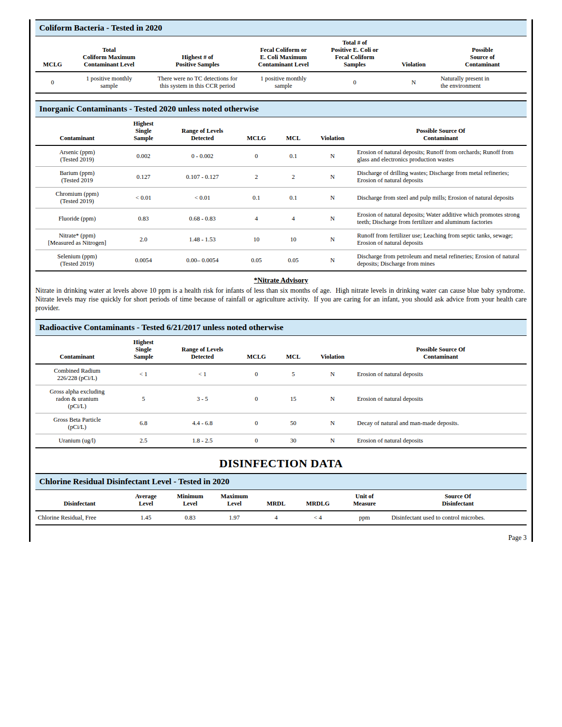Coliform Bacteria - Tested in 2020
| MCLG | Total Coliform Maximum Contaminant Level | Highest # of Positive Samples | Fecal Coliform or E. Coli Maximum Contaminant Level | Total # of Positive E. Coli or Fecal Coliform Samples | Violation | Possible Source of Contaminant |
| --- | --- | --- | --- | --- | --- | --- |
| 0 | 1 positive monthly sample | There were no TC detections for this system in this CCR period | 1 positive monthly sample | 0 | N | Naturally present in the environment |
Inorganic Contaminants - Tested 2020 unless noted otherwise
| Contaminant | Highest Single Sample | Range of Levels Detected | MCLG | MCL | Violation | Possible Source Of Contaminant |
| --- | --- | --- | --- | --- | --- | --- |
| Arsenic (ppm) (Tested 2019) | 0.002 | 0 - 0.002 | 0 | 0.1 | N | Erosion of natural deposits; Runoff from orchards; Runoff from glass and electronics production wastes |
| Barium (ppm) (Tested 2019 | 0.127 | 0.107 - 0.127 | 2 | 2 | N | Discharge of drilling wastes; Discharge from metal refineries; Erosion of natural deposits |
| Chromium (ppm) (Tested 2019) | < 0.01 | < 0.01 | 0.1 | 0.1 | N | Discharge from steel and pulp mills; Erosion of natural deposits |
| Fluoride (ppm) | 0.83 | 0.68 - 0.83 | 4 | 4 | N | Erosion of natural deposits; Water additive which promotes strong teeth; Discharge from fertilizer and aluminum factories |
| Nitrate* (ppm) [Measured as Nitrogen] | 2.0 | 1.48 - 1.53 | 10 | 10 | N | Runoff from fertilizer use; Leaching from septic tanks, sewage; Erosion of natural deposits |
| Selenium (ppm) (Tested 2019) | 0.0054 | 0.00– 0.0054 | 0.05 | 0.05 | N | Discharge from petroleum and metal refineries; Erosion of natural deposits; Discharge from mines |
*Nitrate Advisory
Nitrate in drinking water at levels above 10 ppm is a health risk for infants of less than six months of age. High nitrate levels in drinking water can cause blue baby syndrome. Nitrate levels may rise quickly for short periods of time because of rainfall or agriculture activity. If you are caring for an infant, you should ask advice from your health care provider.
Radioactive Contaminants - Tested 6/21/2017 unless noted otherwise
| Contaminant | Highest Single Sample | Range of Levels Detected | MCLG | MCL | Violation | Possible Source Of Contaminant |
| --- | --- | --- | --- | --- | --- | --- |
| Combined Radium 226/228 (pCi/L) | < 1 | < 1 | 0 | 5 | N | Erosion of natural deposits |
| Gross alpha excluding radon & uranium (pCi/L) | 5 | 3 - 5 | 0 | 15 | N | Erosion of natural deposits |
| Gross Beta Particle (pCi/L) | 6.8 | 4.4 - 6.8 | 0 | 50 | N | Decay of natural and man-made deposits. |
| Uranium (ug/l) | 2.5 | 1.8 - 2.5 | 0 | 30 | N | Erosion of natural deposits |
DISINFECTION DATA
Chlorine Residual Disinfectant Level - Tested in 2020
| Disinfectant | Average Level | Minimum Level | Maximum Level | MRDL | MRDLG | Unit of Measure | Source Of Disinfectant |
| --- | --- | --- | --- | --- | --- | --- | --- |
| Chlorine Residual, Free | 1.45 | 0.83 | 1.97 | 4 | < 4 | ppm | Disinfectant used to control microbes. |
Page 3